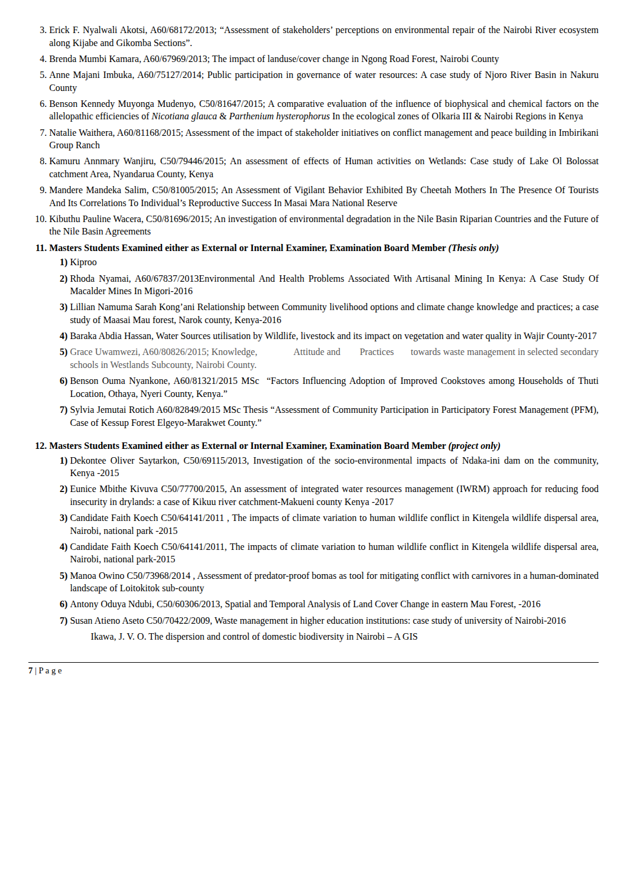Erick F. Nyalwali Akotsi, A60/68172/2013; “Assessment of stakeholders’ perceptions on environmental repair of the Nairobi River ecosystem along Kijabe and Gikomba Sections”.
Brenda Mumbi Kamara, A60/67969/2013; The impact of landuse/cover change in Ngong Road Forest, Nairobi County
Anne Majani Imbuka, A60/75127/2014; Public participation in governance of water resources: A case study of Njoro River Basin in Nakuru County
Benson Kennedy Muyonga Mudenyo, C50/81647/2015; A comparative evaluation of the influence of biophysical and chemical factors on the allelopathic efficiencies of Nicotiana glauca & Parthenium hysterophorus In the ecological zones of Olkaria III & Nairobi Regions in Kenya
Natalie Waithera, A60/81168/2015; Assessment of the impact of stakeholder initiatives on conflict management and peace building in Imbirikani Group Ranch
Kamuru Annmary Wanjiru, C50/79446/2015; An assessment of effects of Human activities on Wetlands: Case study of Lake Ol Bolossat catchment Area, Nyandarua County, Kenya
Mandere Mandeka Salim, C50/81005/2015; An Assessment of Vigilant Behavior Exhibited By Cheetah Mothers In The Presence Of Tourists And Its Correlations To Individual’s Reproductive Success In Masai Mara National Reserve
Kibuthu Pauline Wacera, C50/81696/2015; An investigation of environmental degradation in the Nile Basin Riparian Countries and the Future of the Nile Basin Agreements
Masters Students Examined either as External or Internal Examiner, Examination Board Member (Thesis only)
Kiproo
Rhoda Nyamai, A60/67837/2013Environmental And Health Problems Associated With Artisanal Mining In Kenya: A Case Study Of Macalder Mines In Migori-2016
Lillian Namuma Sarah Kong’ani Relationship between Community livelihood options and climate change knowledge and practices; a case study of Maasai Mau forest, Narok county, Kenya-2016
Baraka Abdia Hassan, Water Sources utilisation by Wildlife, livestock and its impact on vegetation and water quality in Wajir County-2017
Grace Uwamwezi, A60/80826/2015; Knowledge, Attitude and Practices towards waste management in selected secondary schools in Westlands Subcounty, Nairobi County.
Benson Ouma Nyankone, A60/81321/2015 MSc “Factors Influencing Adoption of Improved Cookstoves among Households of Thuti Location, Othaya, Nyeri County, Kenya.”
Sylvia Jemutai Rotich A60/82849/2015 MSc Thesis “Assessment of Community Participation in Participatory Forest Management (PFM), Case of Kessup Forest Elgeyo-Marakwet County.”
Masters Students Examined either as External or Internal Examiner, Examination Board Member (project only)
Dekontee Oliver Saytarkon, C50/69115/2013, Investigation of the socio-environmental impacts of Ndaka-ini dam on the community, Kenya -2015
Eunice Mbithe Kivuva C50/77700/2015, An assessment of integrated water resources management (IWRM) approach for reducing food insecurity in drylands: a case of Kikuu river catchment-Makueni county Kenya -2017
Candidate Faith Koech C50/64141/2011 , The impacts of climate variation to human wildlife conflict in Kitengela wildlife dispersal area, Nairobi, national park -2015
Candidate Faith Koech C50/64141/2011, The impacts of climate variation to human wildlife conflict in Kitengela wildlife dispersal area, Nairobi, national park-2015
Manoa Owino C50/73968/2014 , Assessment of predator-proof bomas as tool for mitigating conflict with carnivores in a human-dominated landscape of Loitokitok sub-county
Antony Oduya Ndubi, C50/60306/2013, Spatial and Temporal Analysis of Land Cover Change in eastern Mau Forest, -2016
Susan Atieno Aseto C50/70422/2009, Waste management in higher education institutions: case study of university of Nairobi-2016
Ikawa, J. V. O. The dispersion and control of domestic biodiversity in Nairobi – A GIS
7 | P a g e